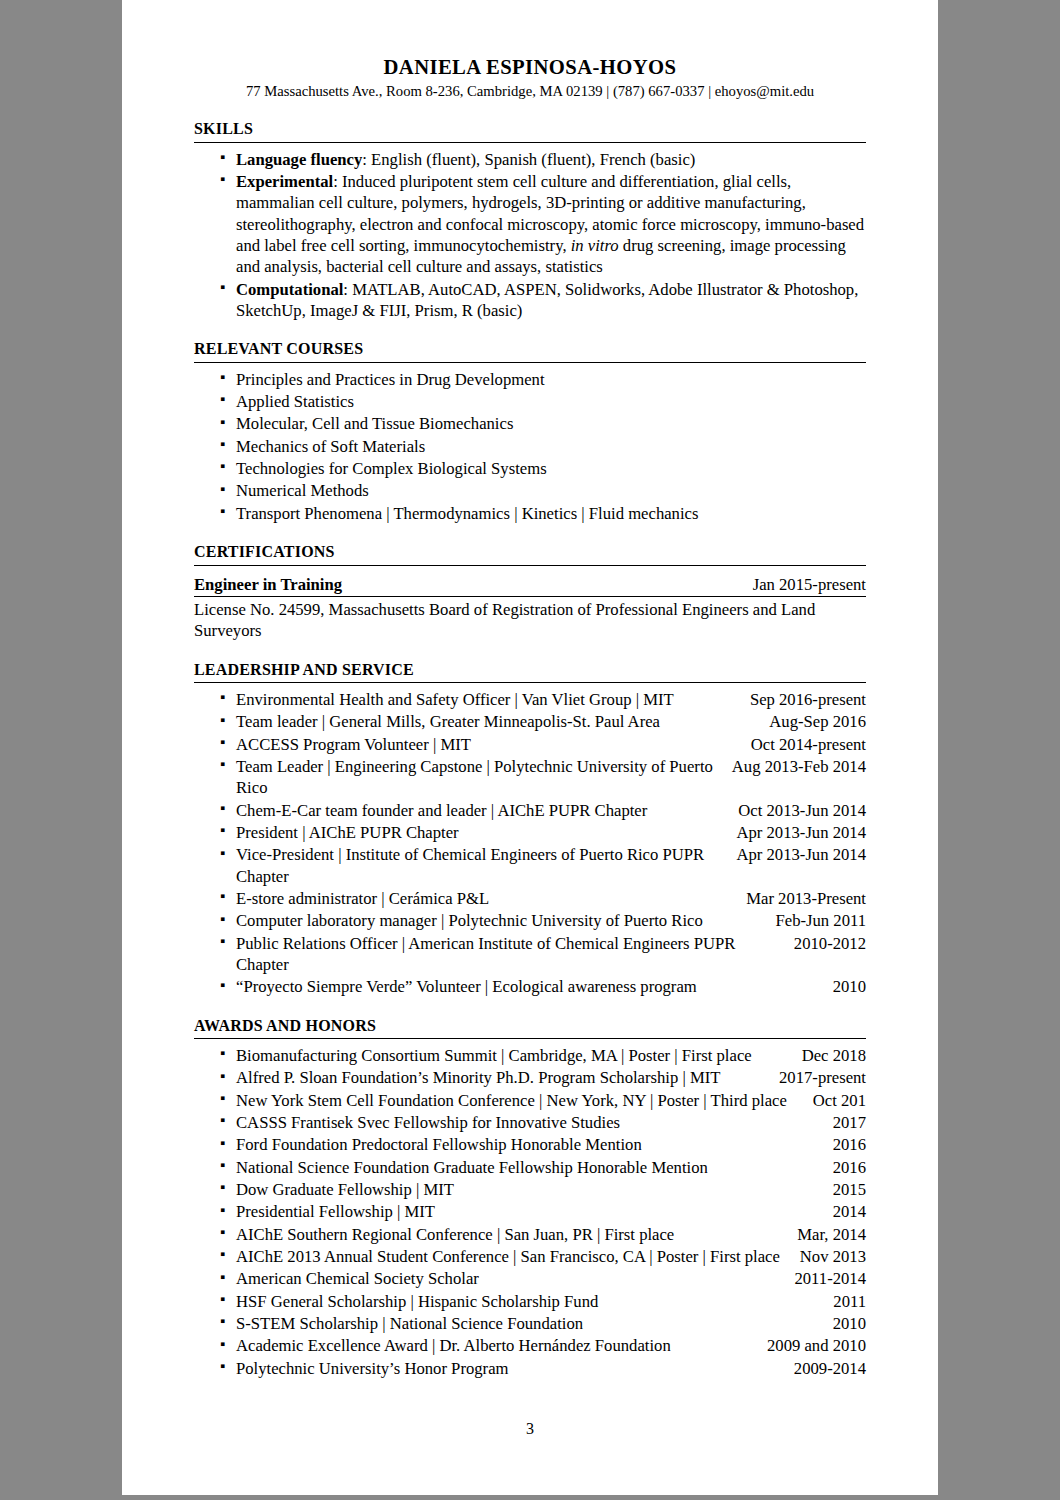DANIELA ESPINOSA-HOYOS
77 Massachusetts Ave., Room 8-236, Cambridge, MA 02139 | (787) 667-0337 | ehoyos@mit.edu
SKILLS
Language fluency: English (fluent), Spanish (fluent), French (basic)
Experimental: Induced pluripotent stem cell culture and differentiation, glial cells, mammalian cell culture, polymers, hydrogels, 3D-printing or additive manufacturing, stereolithography, electron and confocal microscopy, atomic force microscopy, immuno-based and label free cell sorting, immunocytochemistry, in vitro drug screening, image processing and analysis, bacterial cell culture and assays, statistics
Computational: MATLAB, AutoCAD, ASPEN, Solidworks, Adobe Illustrator & Photoshop, SketchUp, ImageJ & FIJI, Prism, R (basic)
RELEVANT COURSES
Principles and Practices in Drug Development
Applied Statistics
Molecular, Cell and Tissue Biomechanics
Mechanics of Soft Materials
Technologies for Complex Biological Systems
Numerical Methods
Transport Phenomena | Thermodynamics | Kinetics | Fluid mechanics
CERTIFICATIONS
Engineer in Training Jan 2015-present
License No. 24599, Massachusetts Board of Registration of Professional Engineers and Land Surveyors
LEADERSHIP AND SERVICE
Environmental Health and Safety Officer | Van Vliet Group | MIT Sep 2016-present
Team leader | General Mills, Greater Minneapolis-St. Paul Area Aug-Sep 2016
ACCESS Program Volunteer | MIT Oct 2014-present
Team Leader | Engineering Capstone | Polytechnic University of Puerto Rico Aug 2013-Feb 2014
Chem-E-Car team founder and leader | AIChE PUPR Chapter Oct 2013-Jun 2014
President | AIChE PUPR Chapter Apr 2013-Jun 2014
Vice-President | Institute of Chemical Engineers of Puerto Rico PUPR Chapter Apr 2013-Jun 2014
E-store administrator | Cerámica P&L Mar 2013-Present
Computer laboratory manager | Polytechnic University of Puerto Rico Feb-Jun 2011
Public Relations Officer | American Institute of Chemical Engineers PUPR Chapter 2010-2012
“Proyecto Siempre Verde” Volunteer | Ecological awareness program 2010
AWARDS AND HONORS
Biomanufacturing Consortium Summit | Cambridge, MA | Poster | First place Dec 2018
Alfred P. Sloan Foundation’s Minority Ph.D. Program Scholarship | MIT 2017-present
New York Stem Cell Foundation Conference | New York, NY | Poster | Third place Oct 201
CASSS Frantisek Svec Fellowship for Innovative Studies 2017
Ford Foundation Predoctoral Fellowship Honorable Mention 2016
National Science Foundation Graduate Fellowship Honorable Mention 2016
Dow Graduate Fellowship | MIT 2015
Presidential Fellowship | MIT 2014
AIChE Southern Regional Conference | San Juan, PR | First place Mar, 2014
AIChE 2013 Annual Student Conference | San Francisco, CA | Poster | First place Nov 2013
American Chemical Society Scholar 2011-2014
HSF General Scholarship | Hispanic Scholarship Fund 2011
S-STEM Scholarship | National Science Foundation 2010
Academic Excellence Award | Dr. Alberto Hernández Foundation 2009 and 2010
Polytechnic University’s Honor Program 2009-2014
3